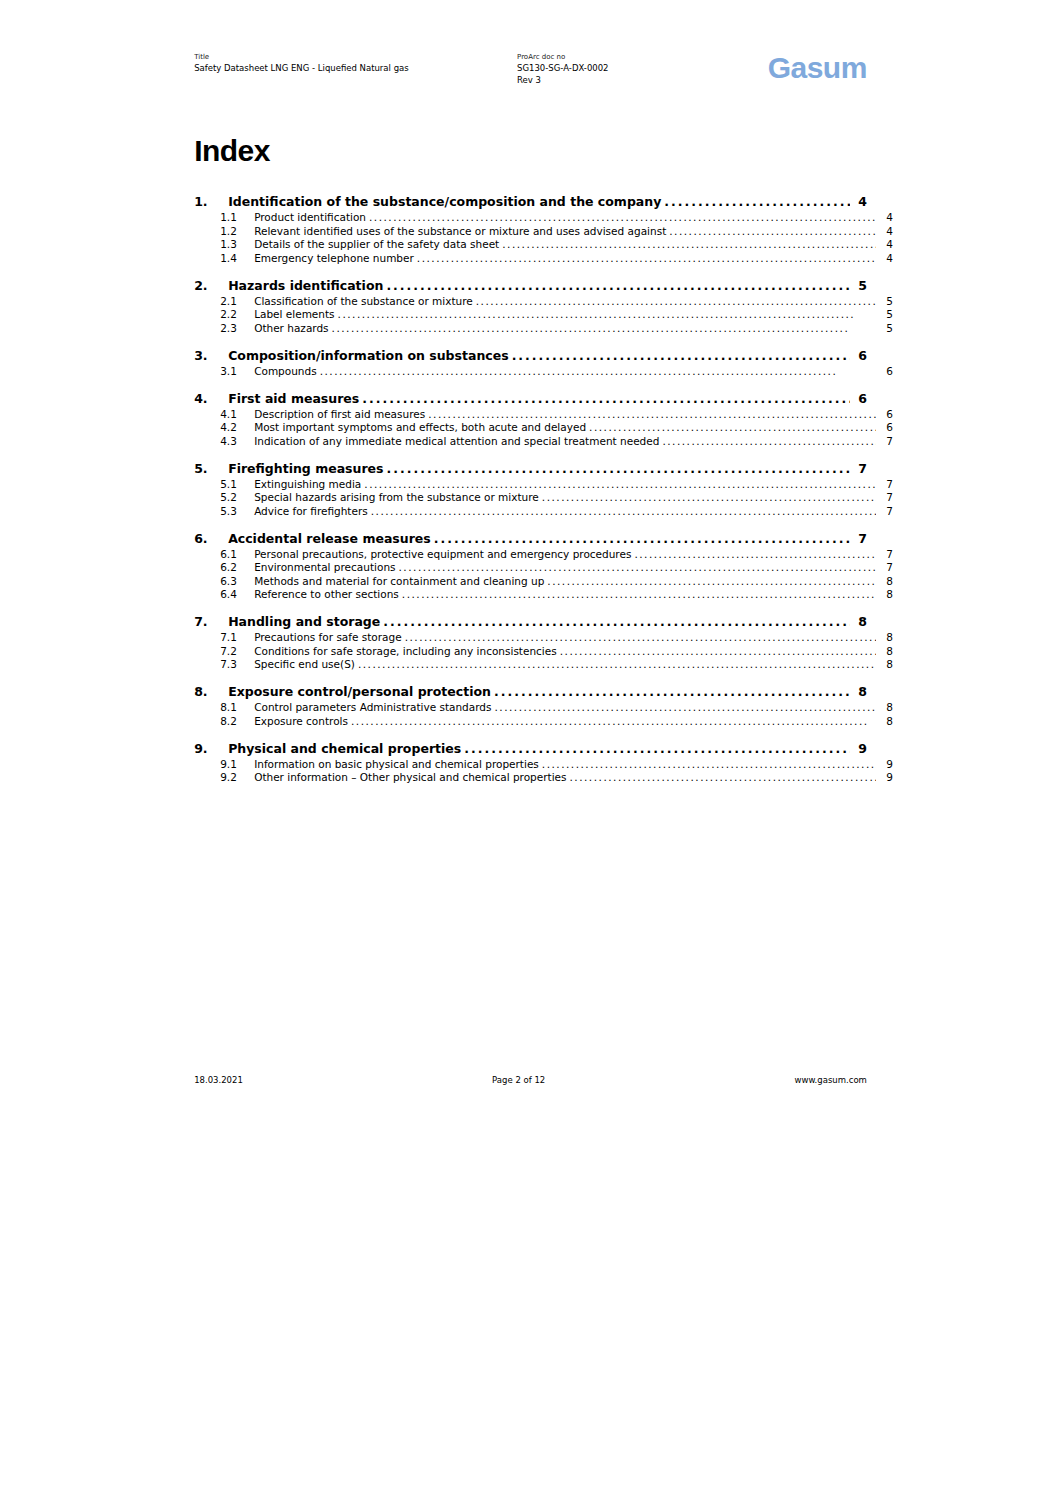Title Safety Datasheet LNG ENG - Liquefied Natural gas
ProArc doc no SG130-SG-A-DX-0002
Rev 3
Gasum
Index
1. Identification of the substance/composition and the company ........................................................................................................... 4
1.1 Product identification ........................................................................................................... 4
1.2 Relevant identified uses of the substance or mixture and uses advised against ........................................................................................................... 4
1.3 Details of the supplier of the safety data sheet ........................................................................................................... 4
1.4 Emergency telephone number ........................................................................................................... 4
2. Hazards identification ........................................................................................................... 5
2.1 Classification of the substance or mixture ........................................................................................................... 5
2.2 Label elements ........................................................................................................... 5
2.3 Other hazards ........................................................................................................... 5
3. Composition/information on substances ........................................................................................................... 6
3.1 Compounds ........................................................................................................... 6
4. First aid measures ........................................................................................................... 6
4.1 Description of first aid measures ........................................................................................................... 6
4.2 Most important symptoms and effects, both acute and delayed ........................................................................................................... 6
4.3 Indication of any immediate medical attention and special treatment needed ........................................................................................................... 7
5. Firefighting measures ........................................................................................................... 7
5.1 Extinguishing media ........................................................................................................... 7
5.2 Special hazards arising from the substance or mixture ........................................................................................................... 7
5.3 Advice for firefighters ........................................................................................................... 7
6. Accidental release measures ........................................................................................................... 7
6.1 Personal precautions, protective equipment and emergency procedures ........................................................................................................... 7
6.2 Environmental precautions ........................................................................................................... 7
6.3 Methods and material for containment and cleaning up ........................................................................................................... 8
6.4 Reference to other sections ........................................................................................................... 8
7. Handling and storage ........................................................................................................... 8
7.1 Precautions for safe storage ........................................................................................................... 8
7.2 Conditions for safe storage, including any inconsistencies ........................................................................................................... 8
7.3 Specific end use(S) ........................................................................................................... 8
8. Exposure control/personal protection ........................................................................................................... 8
8.1 Control parameters Administrative standards ........................................................................................................... 8
8.2 Exposure controls ........................................................................................................... 8
9. Physical and chemical properties ........................................................................................................... 9
9.1 Information on basic physical and chemical properties ........................................................................................................... 9
9.2 Other information – Other physical and chemical properties ........................................................................................................... 9
18.03.2021
Page 2 of 12
www.gasum.com